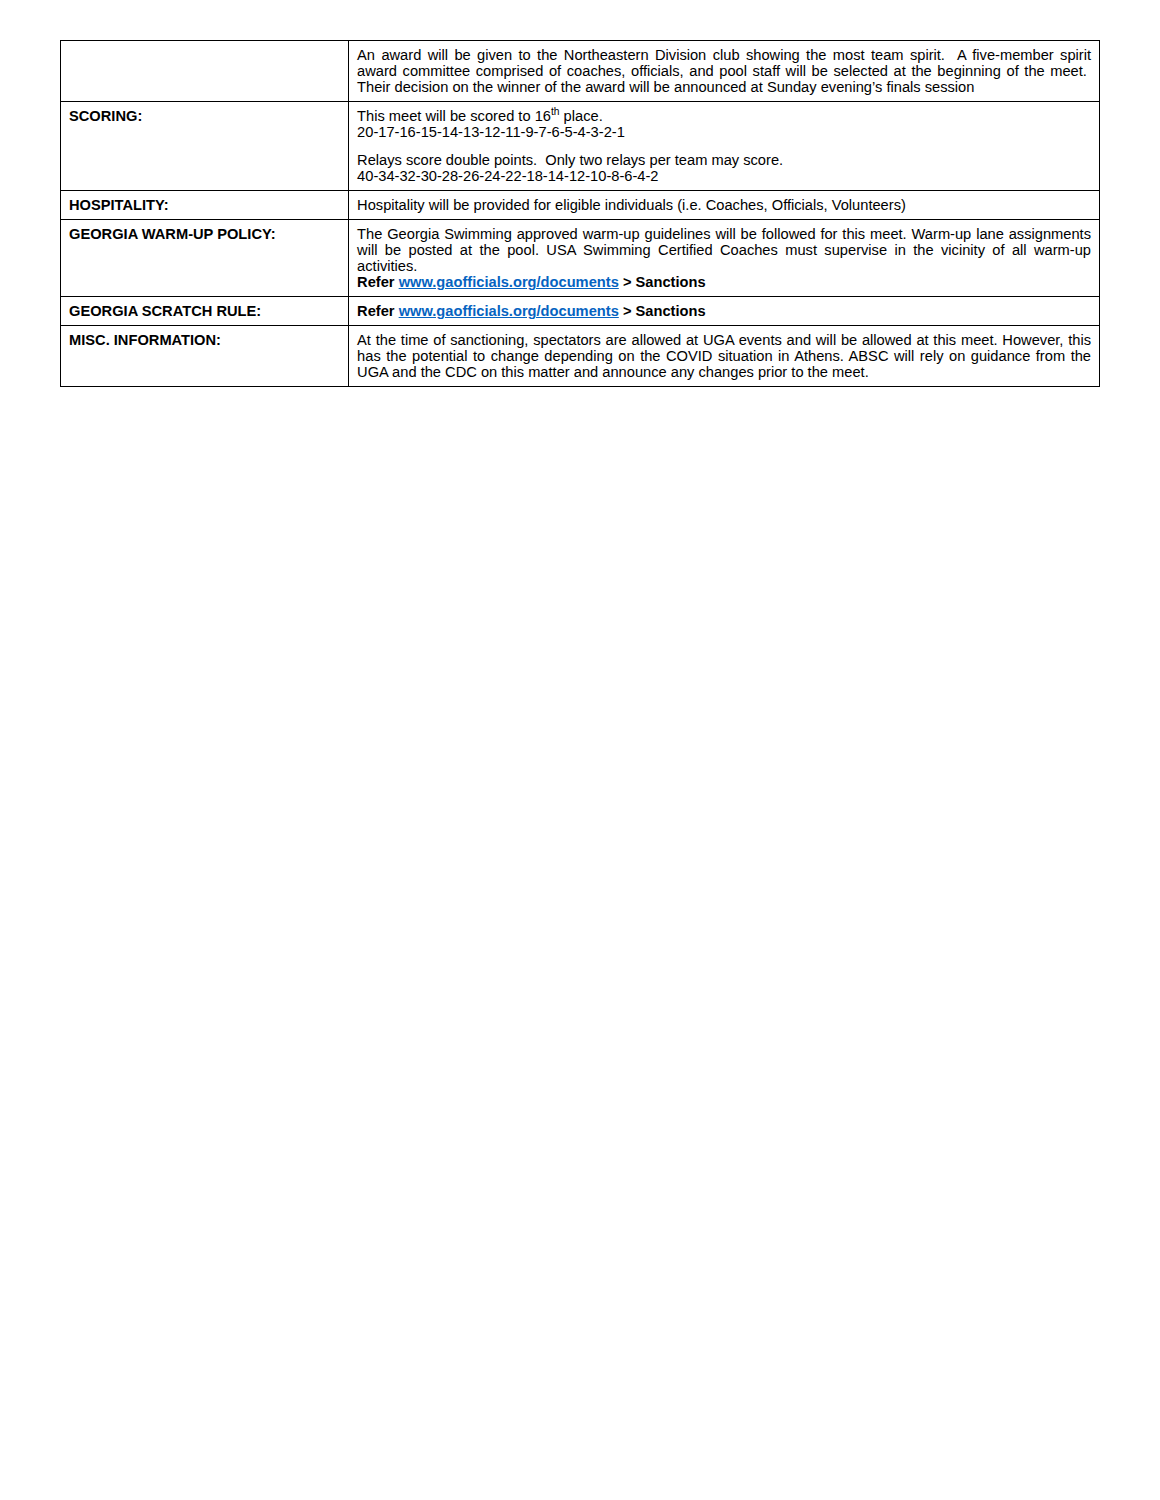| | An award will be given to the Northeastern Division club showing the most team spirit. A five-member spirit award committee comprised of coaches, officials, and pool staff will be selected at the beginning of the meet. Their decision on the winner of the award will be announced at Sunday evening’s finals session |
| SCORING: | This meet will be scored to 16 th place. 20-17-16-15-14-13-12-11-9-7-6-5-4-3-2-1 Relays score double points. Only two relays per team may score. 40-34-32-30-28-26-24-22-18-14-12-10-8-6-4-2 |
| HOSPITALITY: | Hospitality will be provided for eligible individuals (i.e. Coaches, Officials, Volunteers) |
| GEORGIA WARM-UP POLICY: | The Georgia Swimming approved warm-up guidelines will be followed for this meet. Warm-up lane assignments will be posted at the pool. USA Swimming Certified Coaches must supervise in the vicinity of all warm-up activities. Refer www.gaofficials.org/documents > Sanctions |
| GEORGIA SCRATCH RULE: | Refer www.gaofficials.org/documents > Sanctions |
| MISC. INFORMATION: | At the time of sanctioning, spectators are allowed at UGA events and will be allowed at this meet. However, this has the potential to change depending on the COVID situation in Athens. ABSC will rely on guidance from the UGA and the CDC on this matter and announce any changes prior to the meet. |